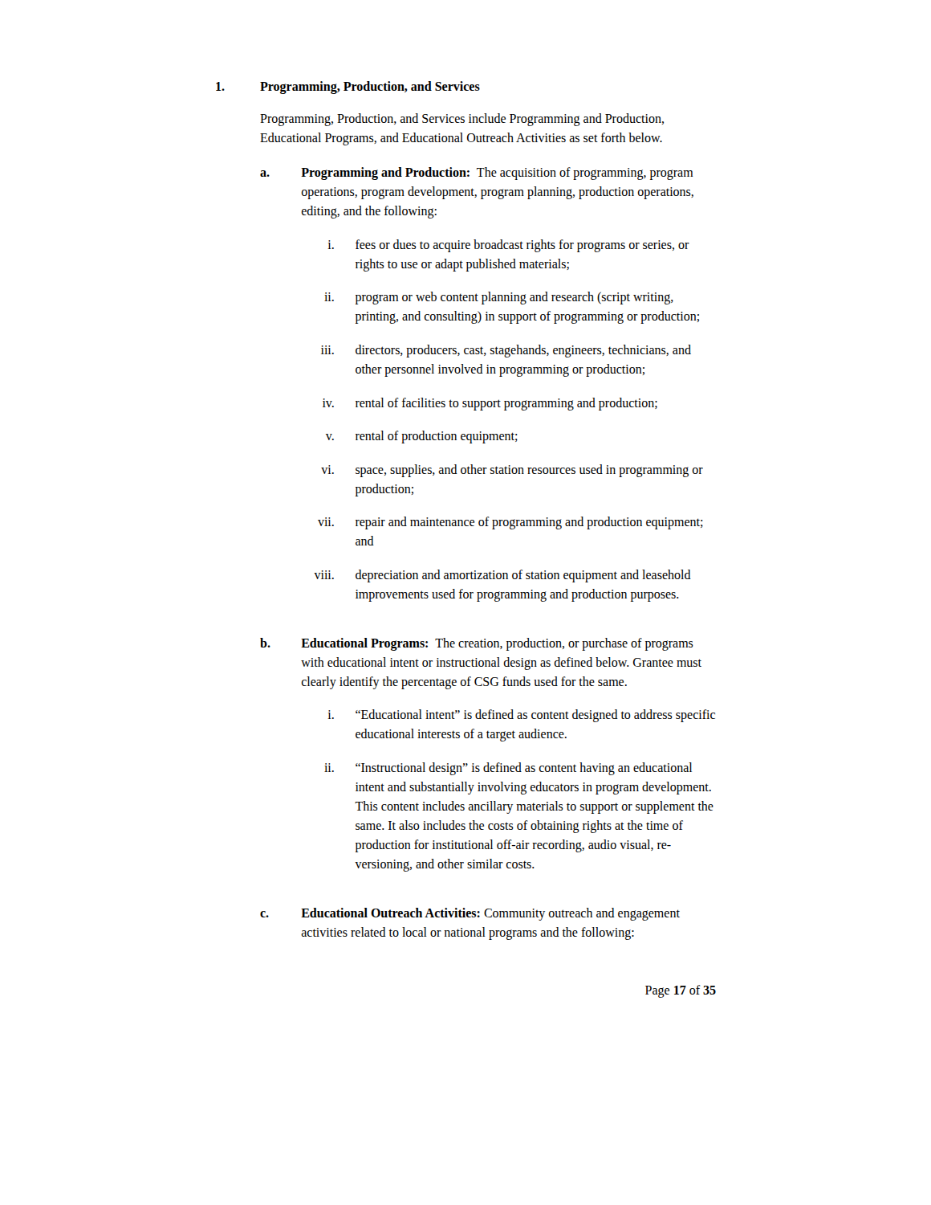1.
Programming, Production, and Services
Programming, Production, and Services include Programming and Production, Educational Programs, and Educational Outreach Activities as set forth below.
a.
Programming and Production: The acquisition of programming, program operations, program development, program planning, production operations, editing, and the following:
i.
fees or dues to acquire broadcast rights for programs or series, or rights to use or adapt published materials;
ii.
program or web content planning and research (script writing, printing, and consulting) in support of programming or production;
iii.
directors, producers, cast, stagehands, engineers, technicians, and other personnel involved in programming or production;
iv.
rental of facilities to support programming and production;
v.
rental of production equipment;
vi.
space, supplies, and other station resources used in programming or production;
vii.
repair and maintenance of programming and production equipment; and
viii.
depreciation and amortization of station equipment and leasehold improvements used for programming and production purposes.
b.
Educational Programs: The creation, production, or purchase of programs with educational intent or instructional design as defined below. Grantee must clearly identify the percentage of CSG funds used for the same.
i.
“Educational intent” is defined as content designed to address specific educational interests of a target audience.
ii.
“Instructional design” is defined as content having an educational intent and substantially involving educators in program development. This content includes ancillary materials to support or supplement the same. It also includes the costs of obtaining rights at the time of production for institutional off-air recording, audio visual, re-versioning, and other similar costs.
c.
Educational Outreach Activities: Community outreach and engagement activities related to local or national programs and the following:
Page 17 of 35